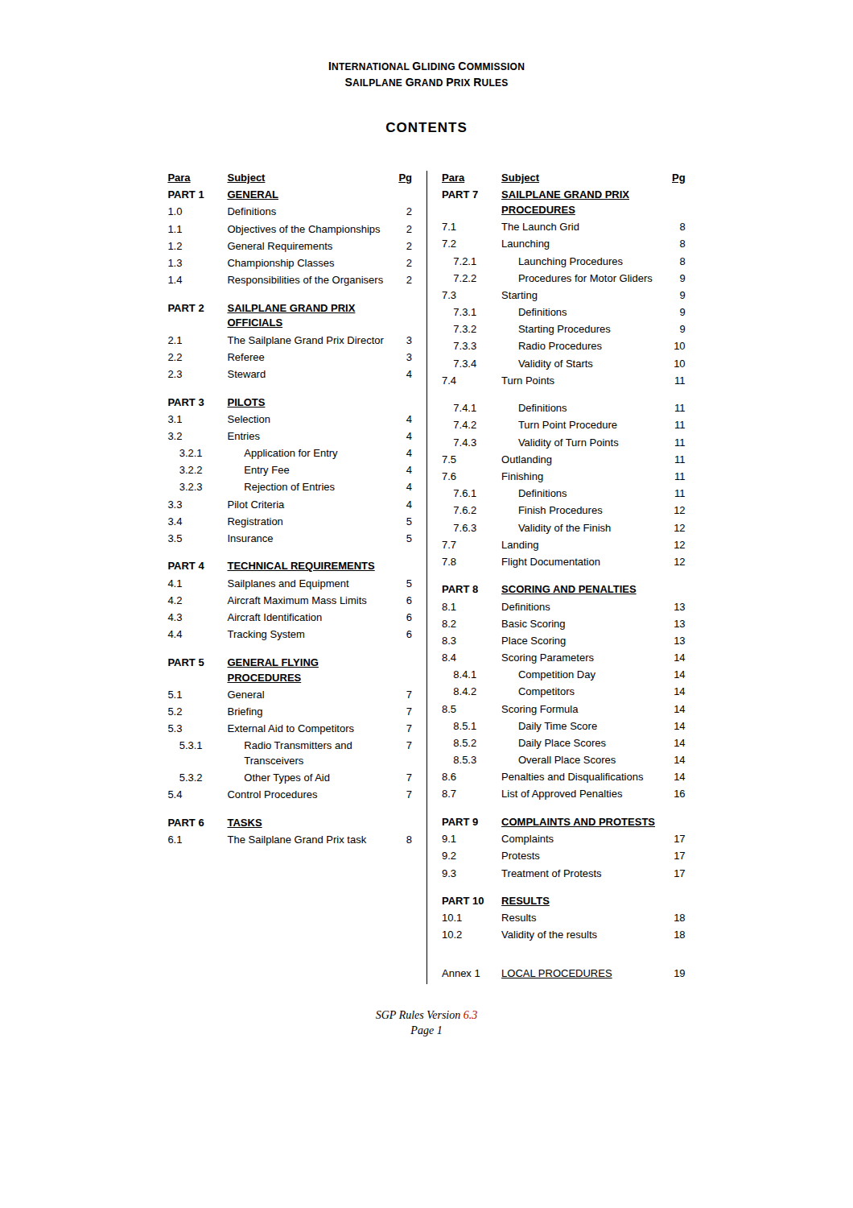INTERNATIONAL GLIDING COMMISSION
SAILPLANE GRAND PRIX RULES
CONTENTS
| Para | Subject | Pg |
| PART 1 | GENERAL | |
| 1.0 | Definitions | 2 |
| 1.1 | Objectives of the Championships | 2 |
| 1.2 | General Requirements | 2 |
| 1.3 | Championship Classes | 2 |
| 1.4 | Responsibilities of the Organisers | 2 |
| PART 2 | SAILPLANE GRAND PRIX OFFICIALS | |
| 2.1 | The Sailplane Grand Prix Director | 3 |
| 2.2 | Referee | 3 |
| 2.3 | Steward | 4 |
| PART 3 | PILOTS | |
| 3.1 | Selection | 4 |
| 3.2 | Entries | 4 |
| 3.2.1 | Application for Entry | 4 |
| 3.2.2 | Entry Fee | 4 |
| 3.2.3 | Rejection of Entries | 4 |
| 3.3 | Pilot Criteria | 4 |
| 3.4 | Registration | 5 |
| 3.5 | Insurance | 5 |
| PART 4 | TECHNICAL REQUIREMENTS | |
| 4.1 | Sailplanes and Equipment | 5 |
| 4.2 | Aircraft Maximum Mass Limits | 6 |
| 4.3 | Aircraft Identification | 6 |
| 4.4 | Tracking System | 6 |
| PART 5 | GENERAL FLYING PROCEDURES | |
| 5.1 | General | 7 |
| 5.2 | Briefing | 7 |
| 5.3 | External Aid to Competitors | 7 |
| 5.3.1 | Radio Transmitters and Transceivers | 7 |
| 5.3.2 | Other Types of Aid | 7 |
| 5.4 | Control Procedures | 7 |
| PART 6 | TASKS | |
| 6.1 | The Sailplane Grand Prix task | 8 |
| Para | Subject | Pg |
| PART 7 | SAILPLANE GRAND PRIX PROCEDURES | |
| 7.1 | The Launch Grid | 8 |
| 7.2 | Launching | 8 |
| 7.2.1 | Launching Procedures | 8 |
| 7.2.2 | Procedures for Motor Gliders | 9 |
| 7.3 | Starting | 9 |
| 7.3.1 | Definitions | 9 |
| 7.3.2 | Starting Procedures | 9 |
| 7.3.3 | Radio Procedures | 10 |
| 7.3.4 | Validity of Starts | 10 |
| 7.4 | Turn Points | 11 |
| 7.4.1 | Definitions | 11 |
| 7.4.2 | Turn Point Procedure | 11 |
| 7.4.3 | Validity of Turn Points | 11 |
| 7.5 | Outlanding | 11 |
| 7.6 | Finishing | 11 |
| 7.6.1 | Definitions | 11 |
| 7.6.2 | Finish Procedures | 12 |
| 7.6.3 | Validity of the Finish | 12 |
| 7.7 | Landing | 12 |
| 7.8 | Flight Documentation | 12 |
| PART 8 | SCORING AND PENALTIES | |
| 8.1 | Definitions | 13 |
| 8.2 | Basic Scoring | 13 |
| 8.3 | Place Scoring | 13 |
| 8.4 | Scoring Parameters | 14 |
| 8.4.1 | Competition Day | 14 |
| 8.4.2 | Competitors | 14 |
| 8.5 | Scoring Formula | 14 |
| 8.5.1 | Daily Time Score | 14 |
| 8.5.2 | Daily Place Scores | 14 |
| 8.5.3 | Overall Place Scores | 14 |
| 8.6 | Penalties and Disqualifications | 14 |
| 8.7 | List of Approved Penalties | 16 |
| PART 9 | COMPLAINTS AND PROTESTS | |
| 9.1 | Complaints | 17 |
| 9.2 | Protests | 17 |
| 9.3 | Treatment of Protests | 17 |
| PART 10 | RESULTS | |
| 10.1 | Results | 18 |
| 10.2 | Validity of the results | 18 |
| Annex 1 | LOCAL PROCEDURES | 19 |
SGP Rules Version 6.3
Page 1